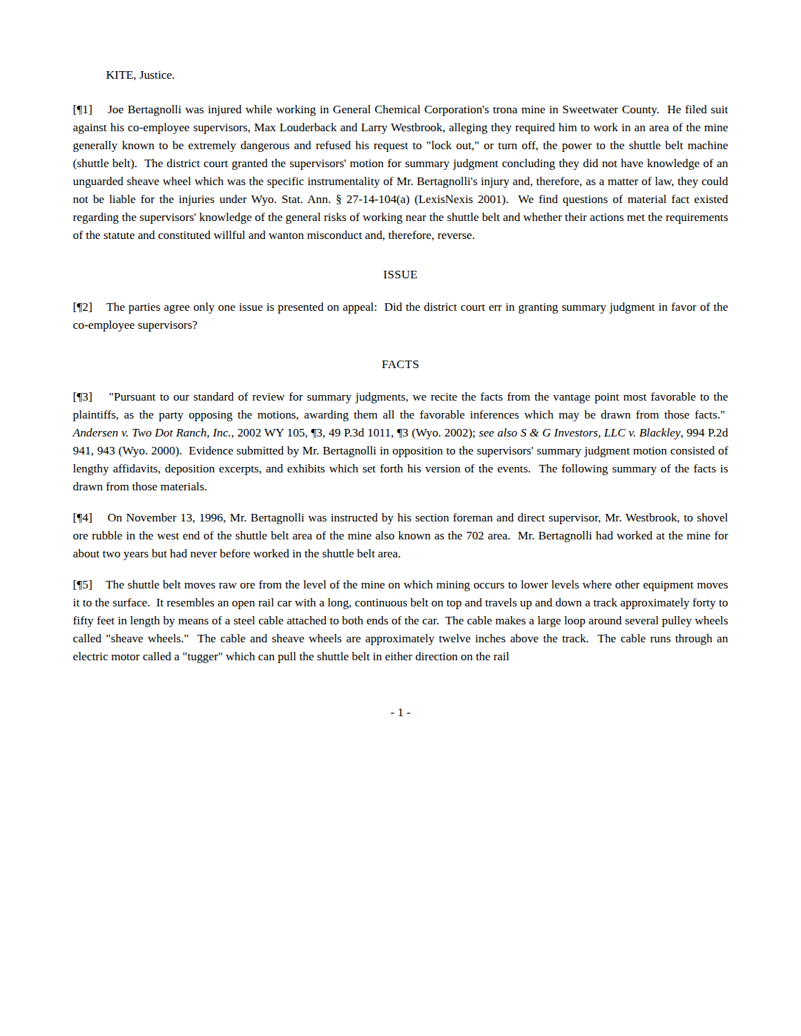KITE, Justice.
[¶1] Joe Bertagnolli was injured while working in General Chemical Corporation's trona mine in Sweetwater County. He filed suit against his co-employee supervisors, Max Louderback and Larry Westbrook, alleging they required him to work in an area of the mine generally known to be extremely dangerous and refused his request to "lock out," or turn off, the power to the shuttle belt machine (shuttle belt). The district court granted the supervisors' motion for summary judgment concluding they did not have knowledge of an unguarded sheave wheel which was the specific instrumentality of Mr. Bertagnolli's injury and, therefore, as a matter of law, they could not be liable for the injuries under Wyo. Stat. Ann. § 27-14-104(a) (LexisNexis 2001). We find questions of material fact existed regarding the supervisors' knowledge of the general risks of working near the shuttle belt and whether their actions met the requirements of the statute and constituted willful and wanton misconduct and, therefore, reverse.
ISSUE
[¶2] The parties agree only one issue is presented on appeal: Did the district court err in granting summary judgment in favor of the co-employee supervisors?
FACTS
[¶3] "Pursuant to our standard of review for summary judgments, we recite the facts from the vantage point most favorable to the plaintiffs, as the party opposing the motions, awarding them all the favorable inferences which may be drawn from those facts." Andersen v. Two Dot Ranch, Inc., 2002 WY 105, ¶3, 49 P.3d 1011, ¶3 (Wyo. 2002); see also S & G Investors, LLC v. Blackley, 994 P.2d 941, 943 (Wyo. 2000). Evidence submitted by Mr. Bertagnolli in opposition to the supervisors' summary judgment motion consisted of lengthy affidavits, deposition excerpts, and exhibits which set forth his version of the events. The following summary of the facts is drawn from those materials.
[¶4] On November 13, 1996, Mr. Bertagnolli was instructed by his section foreman and direct supervisor, Mr. Westbrook, to shovel ore rubble in the west end of the shuttle belt area of the mine also known as the 702 area. Mr. Bertagnolli had worked at the mine for about two years but had never before worked in the shuttle belt area.
[¶5] The shuttle belt moves raw ore from the level of the mine on which mining occurs to lower levels where other equipment moves it to the surface. It resembles an open rail car with a long, continuous belt on top and travels up and down a track approximately forty to fifty feet in length by means of a steel cable attached to both ends of the car. The cable makes a large loop around several pulley wheels called "sheave wheels." The cable and sheave wheels are approximately twelve inches above the track. The cable runs through an electric motor called a "tugger" which can pull the shuttle belt in either direction on the rail
- 1 -